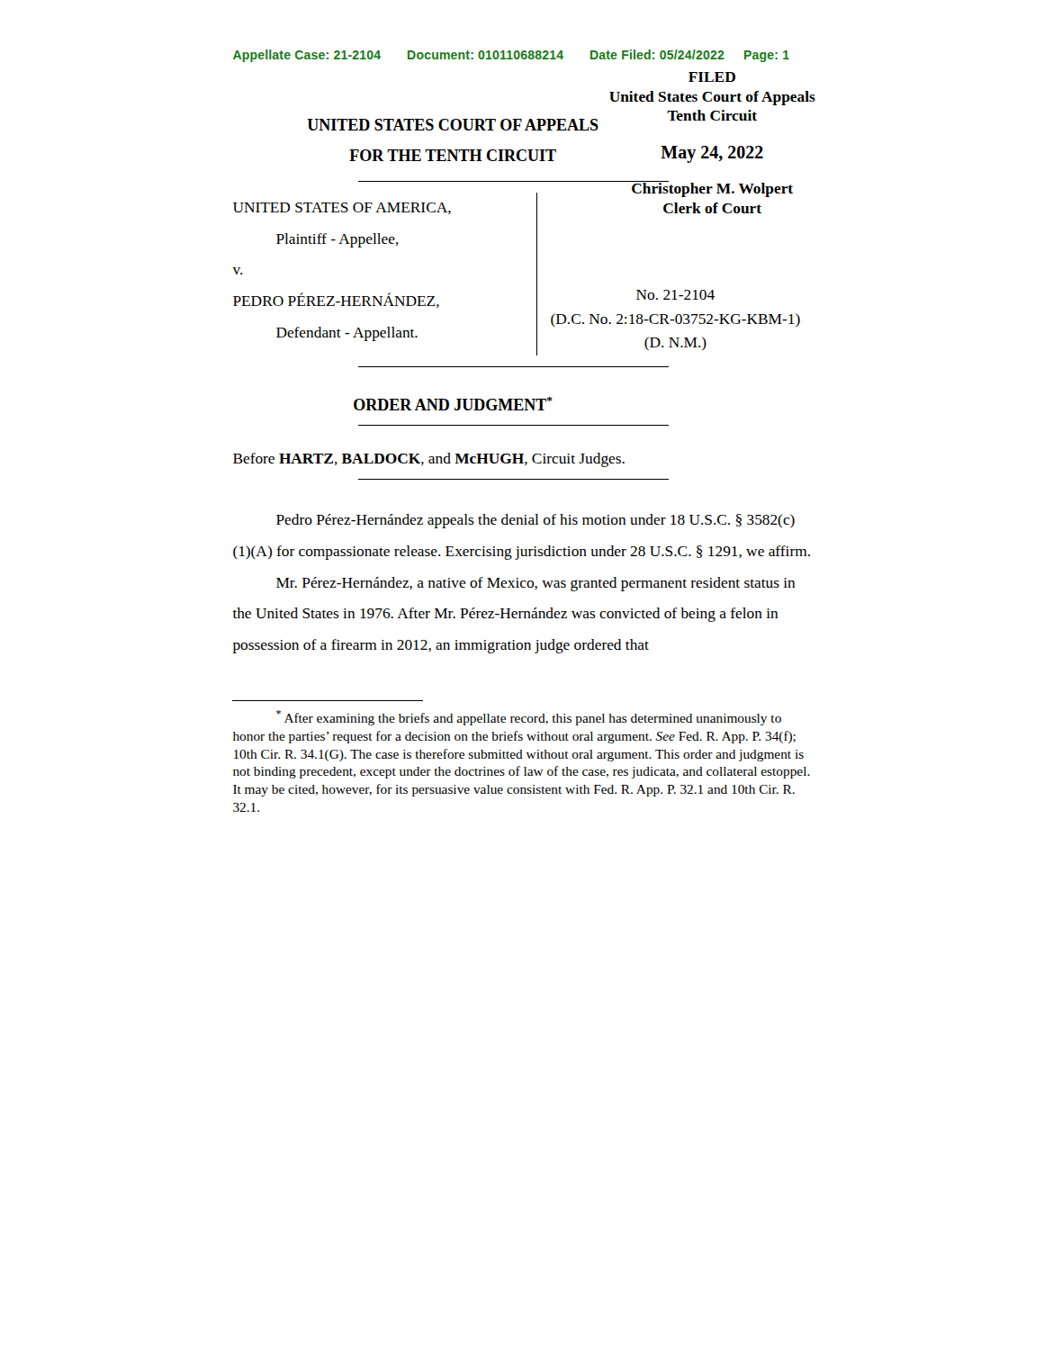Appellate Case: 21-2104 Document: 010110688214 Date Filed: 05/24/2022 Page: 1
FILED
United States Court of Appeals
Tenth Circuit
May 24, 2022
Christopher M. Wolpert
Clerk of Court
UNITED STATES COURT OF APPEALS FOR THE TENTH CIRCUIT
| UNITED STATES OF AMERICA, Plaintiff - Appellee, v. PEDRO PÉREZ-HERNÁNDEZ, Defendant - Appellant. | | No. 21-2104 (D.C. No. 2:18-CR-03752-KG-KBM-1) (D. N.M.) |
ORDER AND JUDGMENT*
Before HARTZ, BALDOCK, and McHUGH, Circuit Judges.
Pedro Pérez-Hernández appeals the denial of his motion under 18 U.S.C. § 3582(c)(1)(A) for compassionate release. Exercising jurisdiction under 28 U.S.C. § 1291, we affirm.
Mr. Pérez-Hernández, a native of Mexico, was granted permanent resident status in the United States in 1976. After Mr. Pérez-Hernández was convicted of being a felon in possession of a firearm in 2012, an immigration judge ordered that
* After examining the briefs and appellate record, this panel has determined unanimously to honor the parties’ request for a decision on the briefs without oral argument. See Fed. R. App. P. 34(f); 10th Cir. R. 34.1(G). The case is therefore submitted without oral argument. This order and judgment is not binding precedent, except under the doctrines of law of the case, res judicata, and collateral estoppel. It may be cited, however, for its persuasive value consistent with Fed. R. App. P. 32.1 and 10th Cir. R. 32.1.